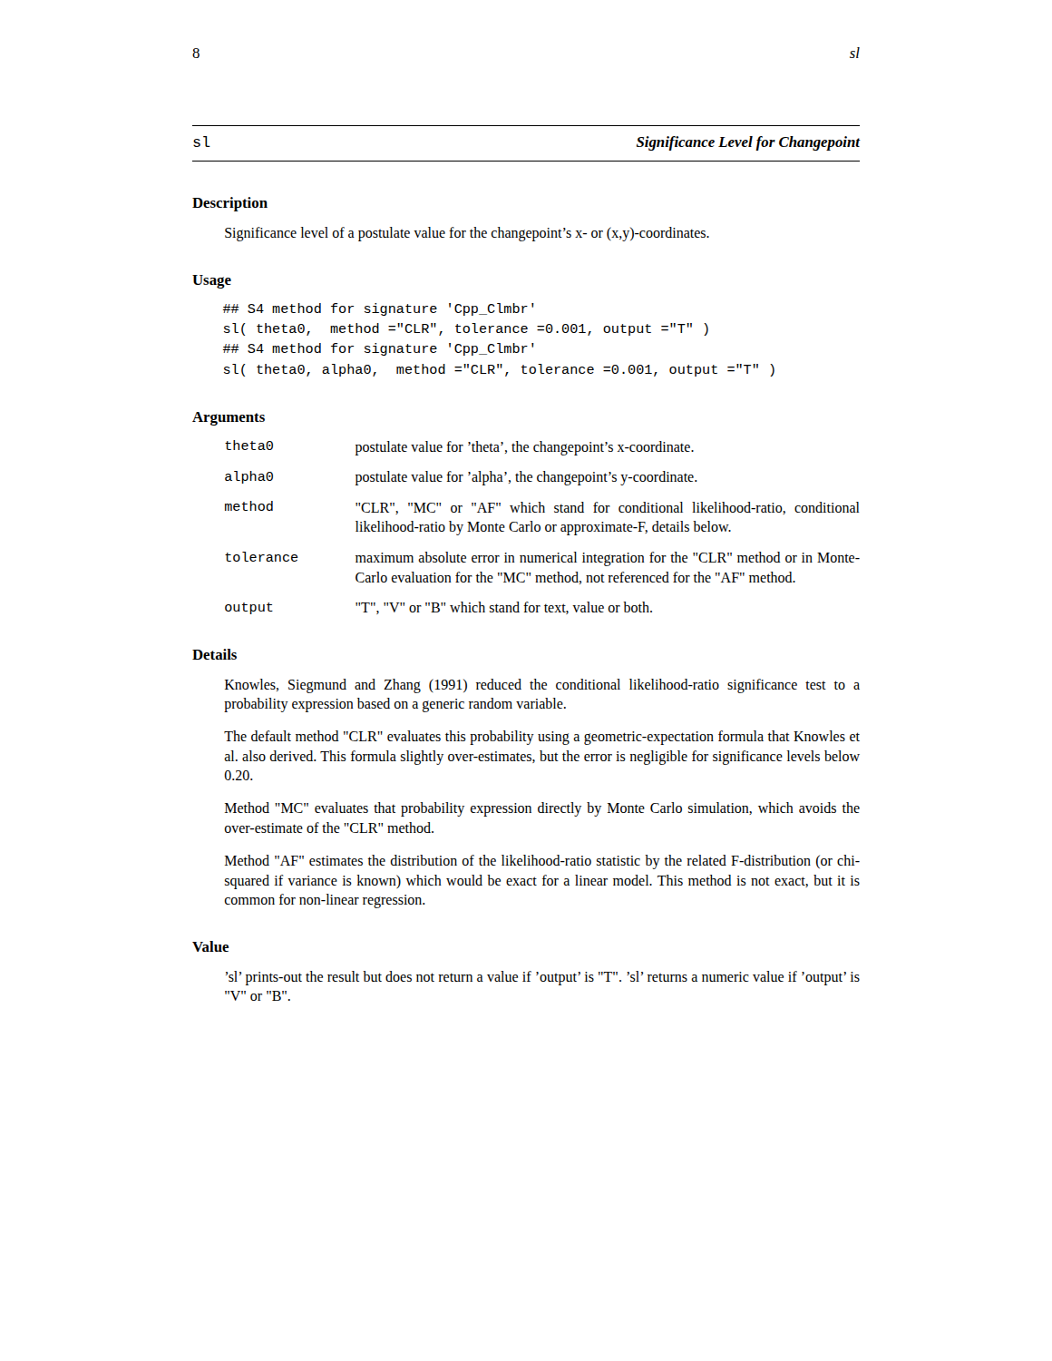8 sl
sl Significance Level for Changepoint
Description
Significance level of a postulate value for the changepoint’s x- or (x,y)-coordinates.
Usage
## S4 method for signature 'Cpp_Clmbr'
sl( theta0,  method ="CLR", tolerance =0.001, output ="T" )
## S4 method for signature 'Cpp_Clmbr'
sl( theta0, alpha0,  method ="CLR", tolerance =0.001, output ="T" )
Arguments
theta0
postulate value for ’theta’, the changepoint’s x-coordinate.
alpha0
postulate value for ’alpha’, the changepoint’s y-coordinate.
method
"CLR", "MC" or "AF" which stand for conditional likelihood-ratio, conditional likelihood-ratio by Monte Carlo or approximate-F, details below.
tolerance
maximum absolute error in numerical integration for the "CLR" method or in Monte-Carlo evaluation for the "MC" method, not referenced for the "AF" method.
output
"T", "V" or "B" which stand for text, value or both.
Details
Knowles, Siegmund and Zhang (1991) reduced the conditional likelihood-ratio significance test to a probability expression based on a generic random variable.
The default method "CLR" evaluates this probability using a geometric-expectation formula that Knowles et al. also derived. This formula slightly over-estimates, but the error is negligible for significance levels below 0.20.
Method "MC" evaluates that probability expression directly by Monte Carlo simulation, which avoids the over-estimate of the "CLR" method.
Method "AF" estimates the distribution of the likelihood-ratio statistic by the related F-distribution (or chi-squared if variance is known) which would be exact for a linear model. This method is not exact, but it is common for non-linear regression.
Value
’sl’ prints-out the result but does not return a value if ’output’ is "T". ’sl’ returns a numeric value if ’output’ is "V" or "B".